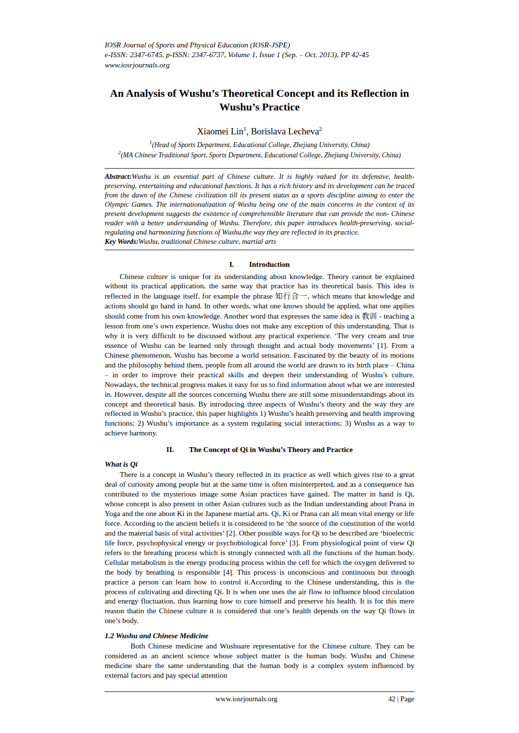IOSR Journal of Sports and Physical Education (IOSR-JSPE)
e-ISSN: 2347-6745, p-ISSN: 2347-6737, Volume 1, Issue 1 (Sep. – Oct. 2013), PP 42-45
www.iosrjournals.org
An Analysis of Wushu’s Theoretical Concept and its Reflection in Wushu’s Practice
Xiaomei Lin1, Borislava Lecheva2
1(Head of Sports Department, Educational College, Zhejiang University, China)
2(MA Chinese Traditional Sport, Sports Department, Educational College, Zhejiang University, China)
Abstract: Wushu is an essential part of Chinese culture. It is highly valued for its defensive, health-preserving, entertaining and educational functions. It has a rich history and its development can be traced from the dawn of the Chinese civilization till its present status as a sports discipline aiming to enter the Olympic Games. The internationalization of Wushu being one of the main concerns in the context of its present development suggests the existence of comprehensible literature that can provide the non- Chinese reader with a better understanding of Wushu. Therefore, this paper introduces health-preserving, social-regulating and harmonizing functions of Wushu,the way they are reflected in its practice.
Key Words: Wushu, traditional Chinese culture, martial arts
I.  Introduction
Chinese culture is unique for its understanding about knowledge. Theory cannot be explained without its practical application, the same way that practice has its theoretical basis. This idea is reflected in the language itself, for example the phrase 知行合一, which means that knowledge and actions should go hand in hand. In other words, what one knows should be applied, what one applies should come from his own knowledge. Another word that expresses the same idea is 教训 - teaching a lesson from one’s own experience. Wushu does not make any exception of this understanding. That is why it is very difficult to be discussed without any practical experience. ‘The very cream and true essence of Wushu can be learned only through thought and actual body movements’ [1]. From a Chinese phenomenon, Wushu has become a world sensation. Fascinated by the beauty of its motions and the philosophy behind them, people from all around the world are drawn to its birth place – China – in order to improve their practical skills and deepen their understanding of Wushu’s culture. Nowadays, the technical progress makes it easy for us to find information about what we are interested in. However, despite all the sources concerning Wushu there are still some misunderstandings about its concept and theoretical basis. By introducing three aspects of Wushu’s theory and the way they are reflected in Wushu’s practice, this paper highlights 1) Wushu’s health preserving and health improving functions; 2) Wushu’s importance as a system regulating social interactions; 3) Wushu as a way to achieve harmony.
II.  The Concept of Qi in Wushu’s Theory and Practice
What is Qi
There is a concept in Wushu’s theory reflected in its practice as well which gives rise to a great deal of curiosity among people but at the same time is often misinterpreted, and as a consequence has contributed to the mysterious image some Asian practices have gained. The matter in hand is Qi, whose concept is also present in other Asian cultures such as the Indian understanding about Prana in Yoga and the one about Ki in the Japanese martial arts. Qi, Ki or Prana can all mean vital energy or life force. According to the ancient beliefs it is considered to be ‘the source of the constitution of the world and the material basis of vital activities’ [2]. Other possible ways for Qi to be described are ‘bioelectric life force, psychophysical energy or psychobiological force’ [3]. From physiological point of view Qi refers to the breathing process which is strongly connected with all the functions of the human body. Cellular metabolism is the energy producing process within the cell for which the oxygen delivered to the body by breathing is responsible [4]. This process is unconscious and continuous but through practice a person can learn how to control it.According to the Chinese understanding, this is the process of cultivating and directing Qi. It is when one uses the air flow to influence blood circulation and energy fluctuation, thus learning how to cure himself and preserve his health. It is for this mere reason thatin the Chinese culture it is considered that one’s health depends on the way Qi flows in one’s body.
1.2 Wushu and Chinese Medicine
Both Chinese medicine and Wushuare representative for the Chinese culture. They can be considered as an ancient science whose subject matter is the human body. Wushu and Chinese medicine share the same understanding that the human body is a complex system influenced by external factors and pay special attention
www.iosrjournals.org 42 | Page